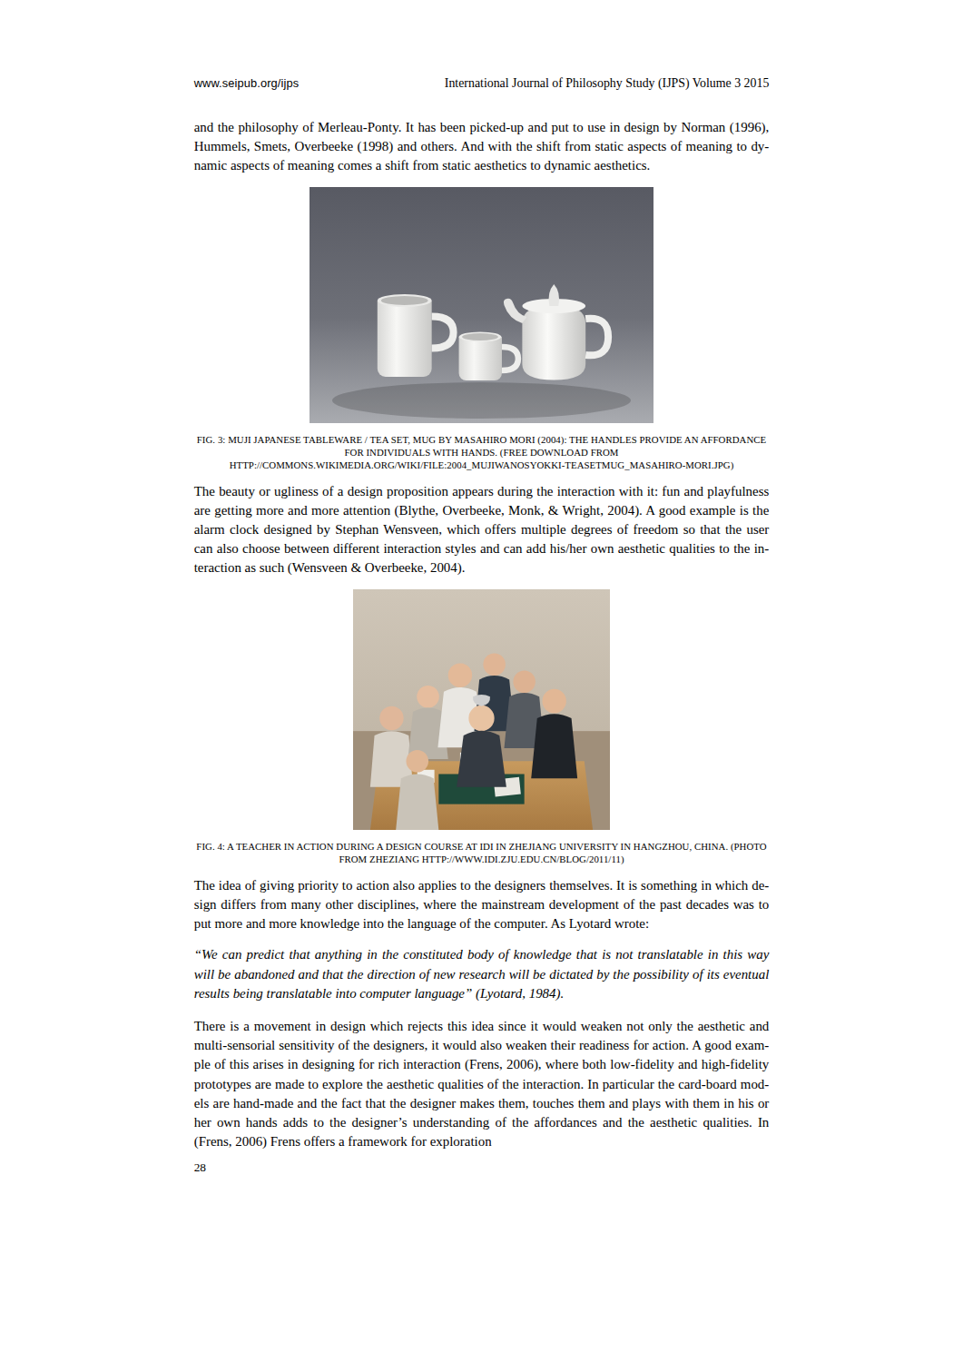www.seipub.org/ijps
International Journal of Philosophy Study (IJPS) Volume 3 2015
and the philosophy of Merleau-Ponty. It has been picked-up and put to use in design by Norman (1996), Hummels, Smets, Overbeeke (1998) and others. And with the shift from static aspects of meaning to dynamic aspects of meaning comes a shift from static aesthetics to dynamic aesthetics.
Fig. 3: Muji Japanese tableware / tea set, mug by Masahiro Mori (2004): the handles provide an affordance for individuals with hands. (Free download from http://commons.wikimedia.org/wiki/File:2004_Mujiwanosyokki-teasetmug_Masahiro-Mori.jpg)
The beauty or ugliness of a design proposition appears during the interaction with it: fun and playfulness are getting more and more attention (Blythe, Overbeeke, Monk, & Wright, 2004). A good example is the alarm clock designed by Stephan Wensveen, which offers multiple degrees of freedom so that the user can also choose between different interaction styles and can add his/her own aesthetic qualities to the interaction as such (Wensveen & Overbeeke, 2004).
Fig. 4: A teacher in action during a design course at IDI in Zhejiang University in Hangzhou, China. (Photo from Zheziang http://www.idi.zju.edu.cn/blog/2011/11)
The idea of giving priority to action also applies to the designers themselves. It is something in which design differs from many other disciplines, where the mainstream development of the past decades was to put more and more knowledge into the language of the computer. As Lyotard wrote:
“We can predict that anything in the constituted body of knowledge that is not translatable in this way will be abandoned and that the direction of new research will be dictated by the possibility of its eventual results being translatable into computer language” (Lyotard, 1984).
There is a movement in design which rejects this idea since it would weaken not only the aesthetic and multi-sensorial sensitivity of the designers, it would also weaken their readiness for action. A good example of this arises in designing for rich interaction (Frens, 2006), where both low-fidelity and high-fidelity prototypes are made to explore the aesthetic qualities of the interaction. In particular the card-board models are hand-made and the fact that the designer makes them, touches them and plays with them in his or her own hands adds to the designer’s understanding of the affordances and the aesthetic qualities. In (Frens, 2006) Frens offers a framework for exploration
28